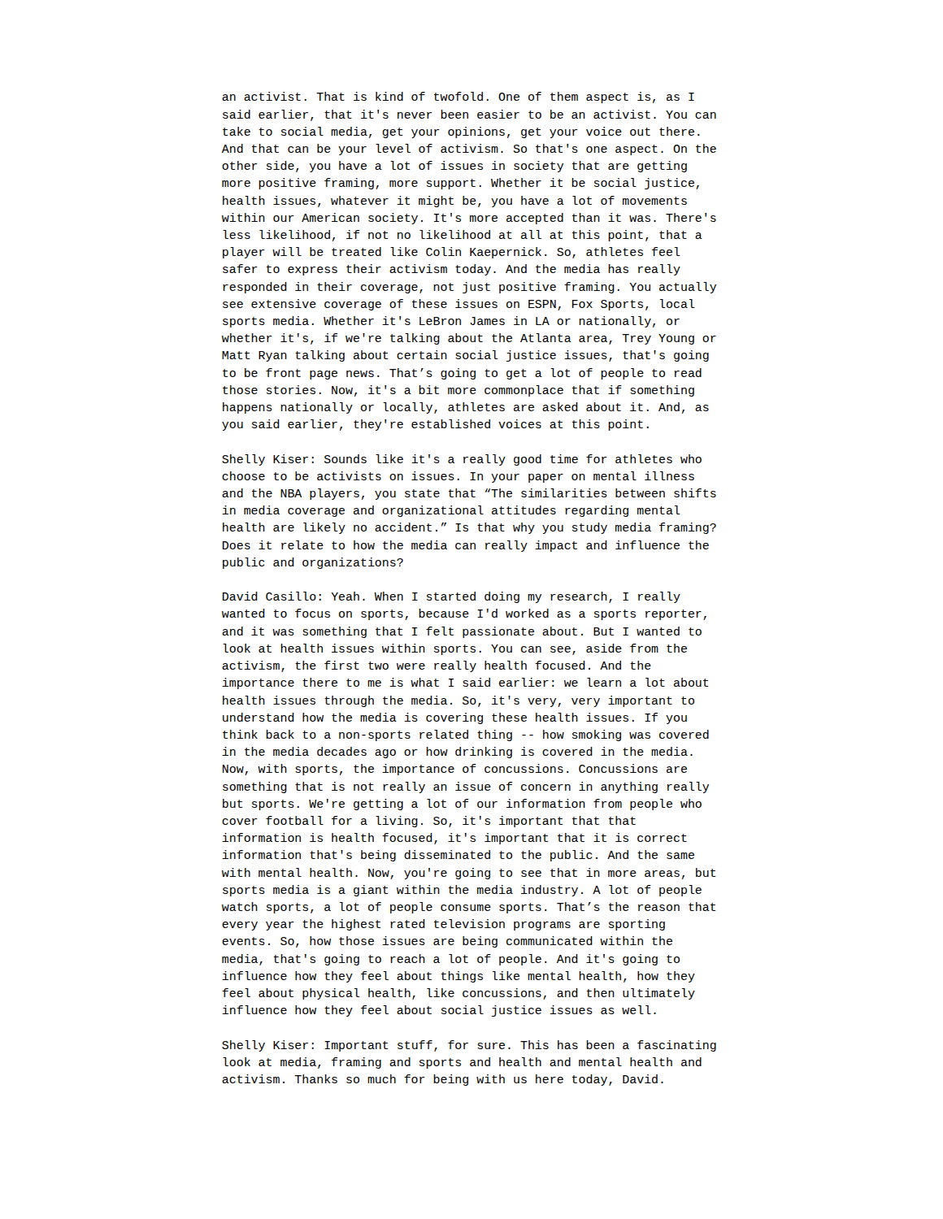an activist. That is kind of twofold. One of them aspect is, as I said earlier, that it's never been easier to be an activist. You can take to social media, get your opinions, get your voice out there. And that can be your level of activism. So that's one aspect. On the other side, you have a lot of issues in society that are getting more positive framing, more support. Whether it be social justice, health issues, whatever it might be, you have a lot of movements within our American society. It's more accepted than it was. There's less likelihood, if not no likelihood at all at this point, that a player will be treated like Colin Kaepernick. So, athletes feel safer to express their activism today. And the media has really responded in their coverage, not just positive framing. You actually see extensive coverage of these issues on ESPN, Fox Sports, local sports media. Whether it's LeBron James in LA or nationally, or whether it's, if we're talking about the Atlanta area, Trey Young or Matt Ryan talking about certain social justice issues, that's going to be front page news. That’s going to get a lot of people to read those stories. Now, it's a bit more commonplace that if something happens nationally or locally, athletes are asked about it. And, as you said earlier, they're established voices at this point.
Shelly Kiser: Sounds like it's a really good time for athletes who choose to be activists on issues. In your paper on mental illness and the NBA players, you state that “The similarities between shifts in media coverage and organizational attitudes regarding mental health are likely no accident.” Is that why you study media framing? Does it relate to how the media can really impact and influence the public and organizations?
David Casillo: Yeah. When I started doing my research, I really wanted to focus on sports, because I'd worked as a sports reporter, and it was something that I felt passionate about. But I wanted to look at health issues within sports. You can see, aside from the activism, the first two were really health focused. And the importance there to me is what I said earlier: we learn a lot about health issues through the media. So, it's very, very important to understand how the media is covering these health issues. If you think back to a non-sports related thing -- how smoking was covered in the media decades ago or how drinking is covered in the media. Now, with sports, the importance of concussions. Concussions are something that is not really an issue of concern in anything really but sports. We're getting a lot of our information from people who cover football for a living. So, it's important that that information is health focused, it's important that it is correct information that's being disseminated to the public. And the same with mental health. Now, you're going to see that in more areas, but sports media is a giant within the media industry. A lot of people watch sports, a lot of people consume sports. That’s the reason that every year the highest rated television programs are sporting events. So, how those issues are being communicated within the media, that's going to reach a lot of people. And it's going to influence how they feel about things like mental health, how they feel about physical health, like concussions, and then ultimately influence how they feel about social justice issues as well.
Shelly Kiser: Important stuff, for sure. This has been a fascinating look at media, framing and sports and health and mental health and activism. Thanks so much for being with us here today, David.